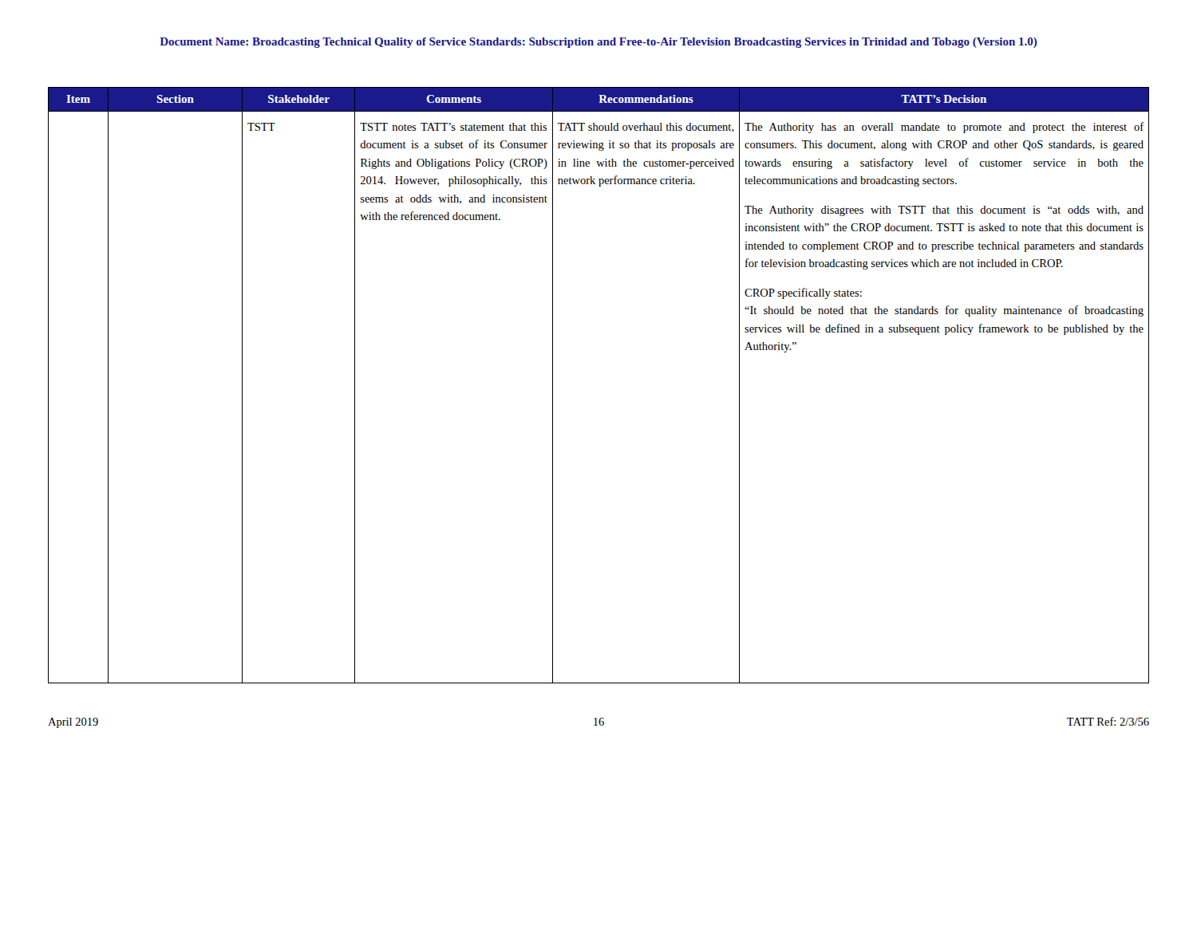Document Name: Broadcasting Technical Quality of Service Standards: Subscription and Free-to-Air Television Broadcasting Services in Trinidad and Tobago (Version 1.0)
| Item | Section | Stakeholder | Comments | Recommendations | TATT’s Decision |
| --- | --- | --- | --- | --- | --- |
| | | TSTT | TSTT notes TATT’s statement that this document is a subset of its Consumer Rights and Obligations Policy (CROP) 2014. However, philosophically, this seems at odds with, and inconsistent with the referenced document. | TATT should overhaul this document, reviewing it so that its proposals are in line with the customer-perceived network performance criteria. | The Authority has an overall mandate to promote and protect the interest of consumers. This document, along with CROP and other QoS standards, is geared towards ensuring a satisfactory level of customer service in both the telecommunications and broadcasting sectors. The Authority disagrees with TSTT that this document is “at odds with, and inconsistent with” the CROP document. TSTT is asked to note that this document is intended to complement CROP and to prescribe technical parameters and standards for television broadcasting services which are not included in CROP. CROP specifically states: “It should be noted that the standards for quality maintenance of broadcasting services will be defined in a subsequent policy framework to be published by the Authority.” |
April 2019
16
TATT Ref: 2/3/56